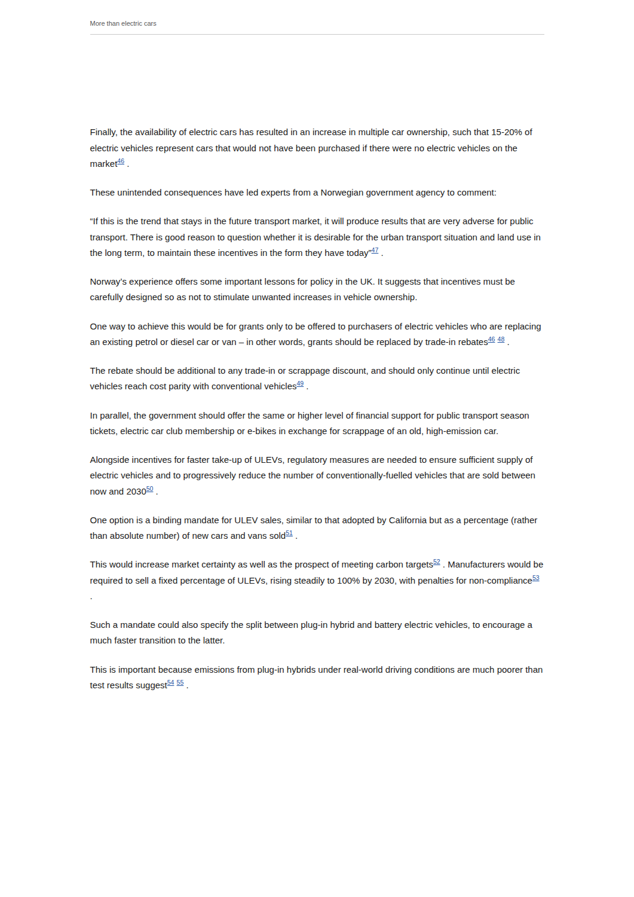More than electric cars
Finally, the availability of electric cars has resulted in an increase in multiple car ownership, such that 15-20% of electric vehicles represent cars that would not have been purchased if there were no electric vehicles on the market46 .
These unintended consequences have led experts from a Norwegian government agency to comment:
“If this is the trend that stays in the future transport market, it will produce results that are very adverse for public transport. There is good reason to question whether it is desirable for the urban transport situation and land use in the long term, to maintain these incentives in the form they have today”47 .
Norway’s experience offers some important lessons for policy in the UK. It suggests that incentives must be carefully designed so as not to stimulate unwanted increases in vehicle ownership.
One way to achieve this would be for grants only to be offered to purchasers of electric vehicles who are replacing an existing petrol or diesel car or van – in other words, grants should be replaced by trade-in rebates46 48 .
The rebate should be additional to any trade-in or scrappage discount, and should only continue until electric vehicles reach cost parity with conventional vehicles49 .
In parallel, the government should offer the same or higher level of financial support for public transport season tickets, electric car club membership or e-bikes in exchange for scrappage of an old, high-emission car.
Alongside incentives for faster take-up of ULEVs, regulatory measures are needed to ensure sufficient supply of electric vehicles and to progressively reduce the number of conventionally-fuelled vehicles that are sold between now and 203050 .
One option is a binding mandate for ULEV sales, similar to that adopted by California but as a percentage (rather than absolute number) of new cars and vans sold51 .
This would increase market certainty as well as the prospect of meeting carbon targets52 . Manufacturers would be required to sell a fixed percentage of ULEVs, rising steadily to 100% by 2030, with penalties for non-compliance53 .
Such a mandate could also specify the split between plug-in hybrid and battery electric vehicles, to encourage a much faster transition to the latter.
This is important because emissions from plug-in hybrids under real-world driving conditions are much poorer than test results suggest54 55 .